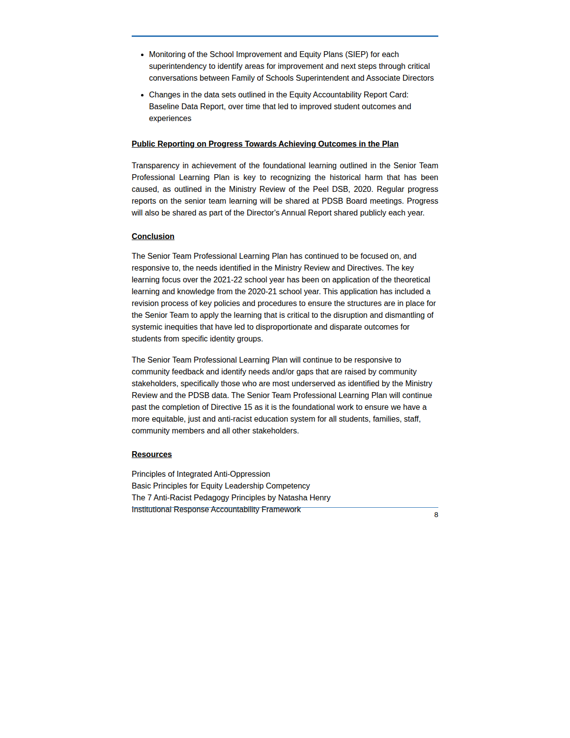Monitoring of the School Improvement and Equity Plans (SIEP) for each superintendency to identify areas for improvement and next steps through critical conversations between Family of Schools Superintendent and Associate Directors
Changes in the data sets outlined in the Equity Accountability Report Card: Baseline Data Report, over time that led to improved student outcomes and experiences
Public Reporting on Progress Towards Achieving Outcomes in the Plan
Transparency in achievement of the foundational learning outlined in the Senior Team Professional Learning Plan is key to recognizing the historical harm that has been caused, as outlined in the Ministry Review of the Peel DSB, 2020. Regular progress reports on the senior team learning will be shared at PDSB Board meetings. Progress will also be shared as part of the Director's Annual Report shared publicly each year.
Conclusion
The Senior Team Professional Learning Plan has continued to be focused on, and responsive to, the needs identified in the Ministry Review and Directives. The key learning focus over the 2021-22 school year has been on application of the theoretical learning and knowledge from the 2020-21 school year. This application has included a revision process of key policies and procedures to ensure the structures are in place for the Senior Team to apply the learning that is critical to the disruption and dismantling of systemic inequities that have led to disproportionate and disparate outcomes for students from specific identity groups.
The Senior Team Professional Learning Plan will continue to be responsive to community feedback and identify needs and/or gaps that are raised by community stakeholders, specifically those who are most underserved as identified by the Ministry Review and the PDSB data. The Senior Team Professional Learning Plan will continue past the completion of Directive 15 as it is the foundational work to ensure we have a more equitable, just and anti-racist education system for all students, families, staff, community members and all other stakeholders.
Resources
Principles of Integrated Anti-Oppression
Basic Principles for Equity Leadership Competency
The 7 Anti-Racist Pedagogy Principles by Natasha Henry
Institutional Response Accountability Framework
8